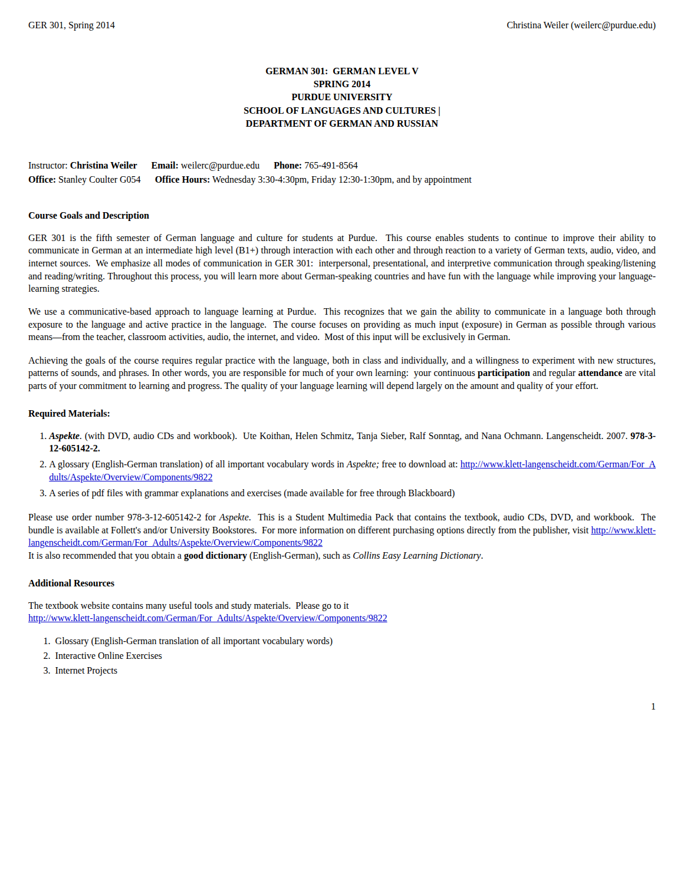GER 301, Spring 2014 Christina Weiler (weilerc@purdue.edu)
GERMAN 301: GERMAN LEVEL V
SPRING 2014
PURDUE UNIVERSITY
SCHOOL OF LANGUAGES AND CULTURES |
DEPARTMENT OF GERMAN AND RUSSIAN
Instructor: Christina Weiler Email: weilerc@purdue.edu Phone: 765-491-8564
Office: Stanley Coulter G054 Office Hours: Wednesday 3:30-4:30pm, Friday 12:30-1:30pm, and by appointment
Course Goals and Description
GER 301 is the fifth semester of German language and culture for students at Purdue. This course enables students to continue to improve their ability to communicate in German at an intermediate high level (B1+) through interaction with each other and through reaction to a variety of German texts, audio, video, and internet sources. We emphasize all modes of communication in GER 301: interpersonal, presentational, and interpretive communication through speaking/listening and reading/writing. Throughout this process, you will learn more about German-speaking countries and have fun with the language while improving your language-learning strategies.
We use a communicative-based approach to language learning at Purdue. This recognizes that we gain the ability to communicate in a language both through exposure to the language and active practice in the language. The course focuses on providing as much input (exposure) in German as possible through various means—from the teacher, classroom activities, audio, the internet, and video. Most of this input will be exclusively in German.
Achieving the goals of the course requires regular practice with the language, both in class and individually, and a willingness to experiment with new structures, patterns of sounds, and phrases. In other words, you are responsible for much of your own learning: your continuous participation and regular attendance are vital parts of your commitment to learning and progress. The quality of your language learning will depend largely on the amount and quality of your effort.
Required Materials:
Aspekte. (with DVD, audio CDs and workbook). Ute Koithan, Helen Schmitz, Tanja Sieber, Ralf Sonntag, and Nana Ochmann. Langenscheidt. 2007. 978-3-12-605142-2.
A glossary (English-German translation) of all important vocabulary words in Aspekte; free to download at: http://www.klett-langenscheidt.com/German/For_Adults/Aspekte/Overview/Components/9822
A series of pdf files with grammar explanations and exercises (made available for free through Blackboard)
Please use order number 978-3-12-605142-2 for Aspekte. This is a Student Multimedia Pack that contains the textbook, audio CDs, DVD, and workbook. The bundle is available at Follett's and/or University Bookstores. For more information on different purchasing options directly from the publisher, visit http://www.klett-langenscheidt.com/German/For_Adults/Aspekte/Overview/Components/9822
It is also recommended that you obtain a good dictionary (English-German), such as Collins Easy Learning Dictionary.
Additional Resources
The textbook website contains many useful tools and study materials. Please go to it
http://www.klett-langenscheidt.com/German/For_Adults/Aspekte/Overview/Components/9822
1. Glossary (English-German translation of all important vocabulary words)
2. Interactive Online Exercises
3. Internet Projects
1